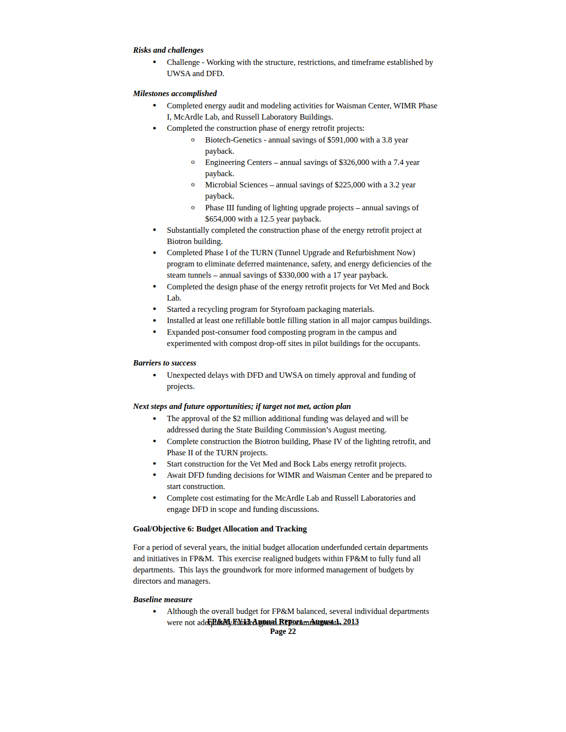Risks and challenges
Challenge - Working with the structure, restrictions, and timeframe established by UWSA and DFD.
Milestones accomplished
Completed energy audit and modeling activities for Waisman Center, WIMR Phase I, McArdle Lab, and Russell Laboratory Buildings.
Completed the construction phase of energy retrofit projects:
Biotech-Genetics - annual savings of $591,000 with a 3.8 year payback.
Engineering Centers – annual savings of $326,000 with a 7.4 year payback.
Microbial Sciences – annual savings of $225,000 with a 3.2 year payback.
Phase III funding of lighting upgrade projects – annual savings of $654,000 with a 12.5 year payback.
Substantially completed the construction phase of the energy retrofit project at Biotron building.
Completed Phase I of the TURN (Tunnel Upgrade and Refurbishment Now) program to eliminate deferred maintenance, safety, and energy deficiencies of the steam tunnels – annual savings of $330,000 with a 17 year payback.
Completed the design phase of the energy retrofit projects for Vet Med and Bock Lab.
Started a recycling program for Styrofoam packaging materials.
Installed at least one refillable bottle filling station in all major campus buildings.
Expanded post-consumer food composting program in the campus and experimented with compost drop-off sites in pilot buildings for the occupants.
Barriers to success
Unexpected delays with DFD and UWSA on timely approval and funding of projects.
Next steps and future opportunities; if target not met, action plan
The approval of the $2 million additional funding was delayed and will be addressed during the State Building Commission’s August meeting.
Complete construction the Biotron building, Phase IV of the lighting retrofit, and Phase II of the TURN projects.
Start construction for the Vet Med and Bock Labs energy retrofit projects.
Await DFD funding decisions for WIMR and Waisman Center and be prepared to start construction.
Complete cost estimating for the McArdle Lab and Russell Laboratories and engage DFD in scope and funding discussions.
Goal/Objective 6: Budget Allocation and Tracking
For a period of several years, the initial budget allocation underfunded certain departments and initiatives in FP&M. This exercise realigned budgets within FP&M to fully fund all departments. This lays the groundwork for more informed management of budgets by directors and managers.
Baseline measure
Although the overall budget for FP&M balanced, several individual departments were not adequately funded given FTE commitments.
FP&M FY13 Annual Report – August 1, 2013
Page 22